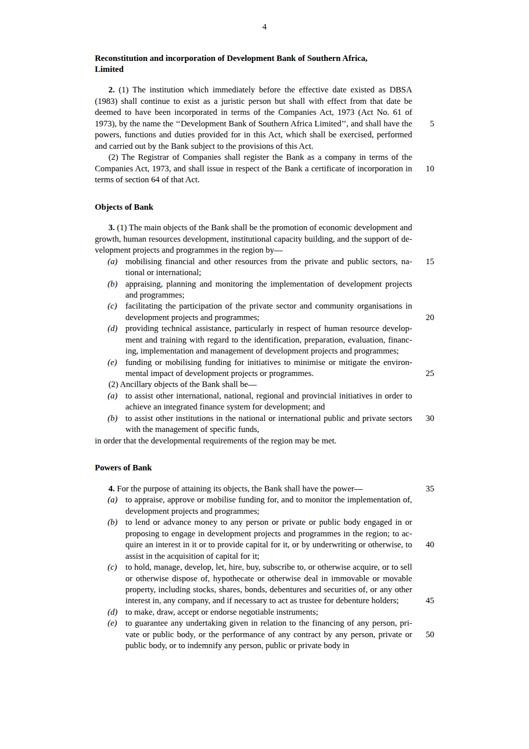4
Reconstitution and incorporation of Development Bank of Southern Africa,
Limited
2. (1) The institution which immediately before the effective date existed as DBSA (1983) shall continue to exist as a juristic person but shall with effect from that date be deemed to have been incorporated in terms of the Companies Act, 1973 (Act No. 61 of 1973), by the name the ‘‘Development Bank of Southern Africa Limited’’, and shall have the powers, functions and duties provided for in this Act, which shall be exercised, performed and carried out by the Bank subject to the provisions of this Act.
(2) The Registrar of Companies shall register the Bank as a company in terms of the Companies Act, 1973, and shall issue in respect of the Bank a certificate of incorporation in terms of section 64 of that Act.
5 10
Objects of Bank
3. (1) The main objects of the Bank shall be the promotion of economic development and growth, human resources development, institutional capacity building, and the support of development projects and programmes in the region by—
(a) mobilising financial and other resources from the private and public sectors, national or international;
(b) appraising, planning and monitoring the implementation of development projects and programmes;
(c) facilitating the participation of the private sector and community organisations in development projects and programmes;
(d) providing technical assistance, particularly in respect of human resource development and training with regard to the identification, preparation, evaluation, financing, implementation and management of development projects and programmes;
(e) funding or mobilising funding for initiatives to minimise or mitigate the environmental impact of development projects or programmes.
(2) Ancillary objects of the Bank shall be—
(a) to assist other international, national, regional and provincial initiatives in order to achieve an integrated finance system for development; and
(b) to assist other institutions in the national or international public and private sectors with the management of specific funds,
in order that the developmental requirements of the region may be met.
15 20 25 30
Powers of Bank
4. For the purpose of attaining its objects, the Bank shall have the power—
(a) to appraise, approve or mobilise funding for, and to monitor the implementation of, development projects and programmes;
(b) to lend or advance money to any person or private or public body engaged in or proposing to engage in development projects and programmes in the region; to acquire an interest in it or to provide capital for it, or by underwriting or otherwise, to assist in the acquisition of capital for it;
(c) to hold, manage, develop, let, hire, buy, subscribe to, or otherwise acquire, or to sell or otherwise dispose of, hypothecate or otherwise deal in immovable or movable property, including stocks, shares, bonds, debentures and securities of, or any other interest in, any company, and if necessary to act as trustee for debenture holders;
(d) to make, draw, accept or endorse negotiable instruments;
(e) to guarantee any undertaking given in relation to the financing of any person, private or public body, or the performance of any contract by any person, private or public body, or to indemnify any person, public or private body in
35 40 45 50